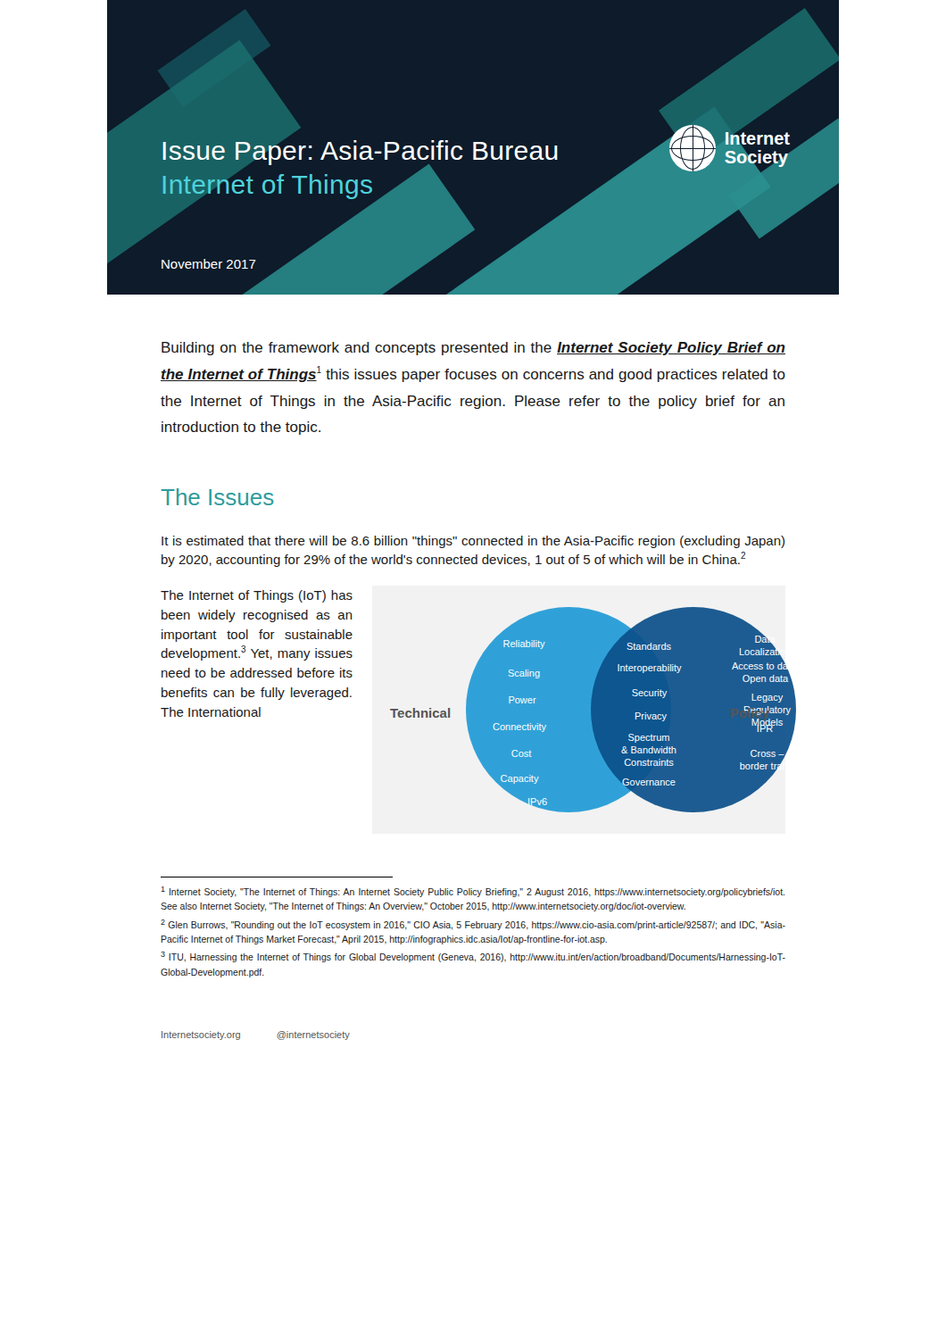Internet
Society
Issue Paper: Asia-Pacific Bureau Internet of Things
November 2017
Building on the framework and concepts presented in the Internet Society Policy Brief on the Internet of Things1 this issues paper focuses on concerns and good practices related to the Internet of Things in the Asia-Pacific region. Please refer to the policy brief for an introduction to the topic.
The Issues
It is estimated that there will be 8.6 billion "things" connected in the Asia-Pacific region (excluding Japan) by 2020, accounting for 29% of the world's connected devices, 1 out of 5 of which will be in China.2
The Internet of Things (IoT) has been widely recognised as an important tool for sustainable development.3 Yet, many issues need to be addressed before its benefits can be fully leveraged. The International
Technical
Policy
Reliability
Scaling
Power
Connectivity
Cost
Capacity
IPv6
Standards
Interoperability
Security
Privacy
Spectrum
& Bandwidth
Constraints
Governance
Data
Localization
Access to data/
Open data
Legacy
Regulatory
Models
IPR
Cross –
border traffic
1 Internet Society, "The Internet of Things: An Internet Society Public Policy Briefing," 2 August 2016, https://www.internetsociety.org/policybriefs/iot. See also Internet Society, "The Internet of Things: An Overview," October 2015, http://www.internetsociety.org/doc/iot-overview.
2 Glen Burrows, "Rounding out the IoT ecosystem in 2016," CIO Asia, 5 February 2016, https://www.cio-asia.com/print-article/92587/; and IDC, "Asia-Pacific Internet of Things Market Forecast," April 2015, http://infographics.idc.asia/Iot/ap-frontline-for-iot.asp.
3 ITU, Harnessing the Internet of Things for Global Development (Geneva, 2016), http://www.itu.int/en/action/broadband/Documents/Harnessing-IoT-Global-Development.pdf.
Internetsociety.org@internetsociety